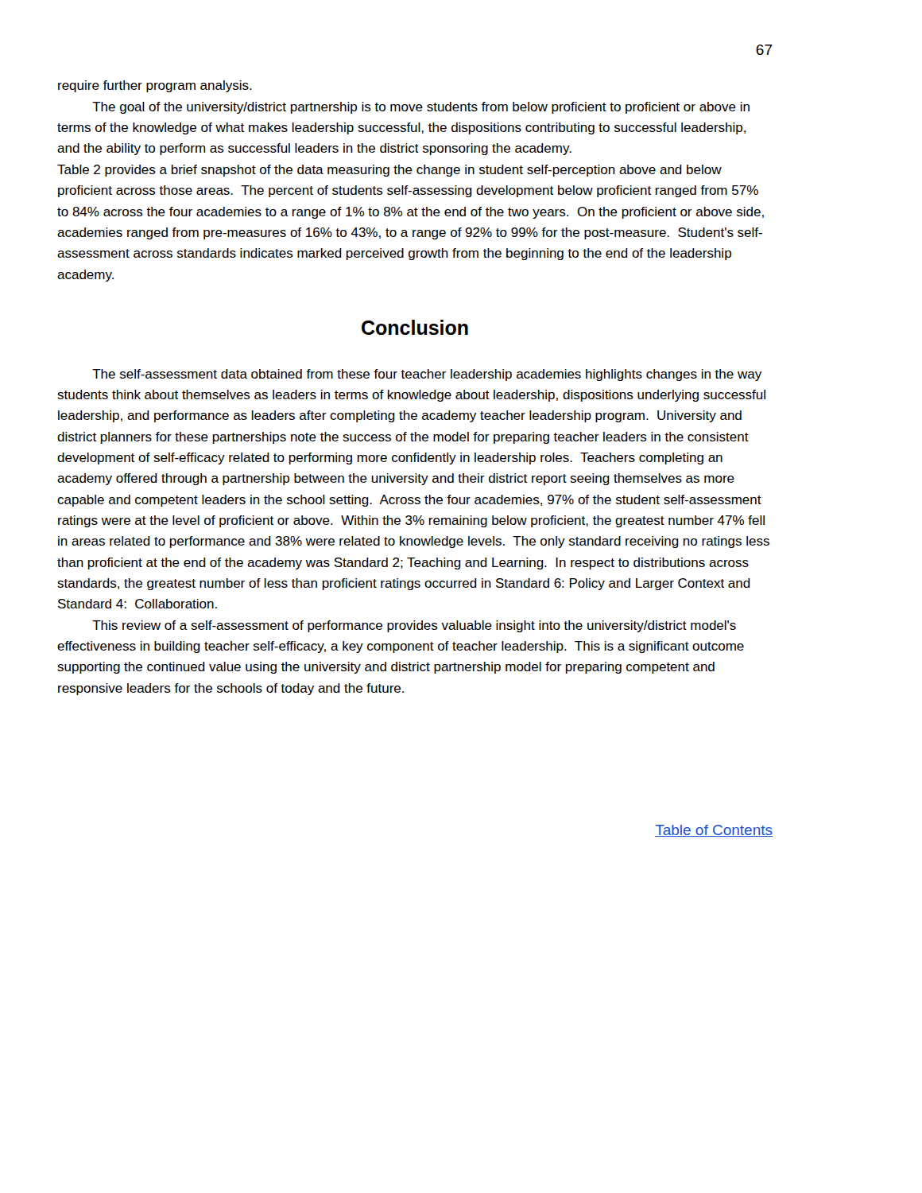67
require further program analysis.
The goal of the university/district partnership is to move students from below proficient to proficient or above in terms of the knowledge of what makes leadership successful, the dispositions contributing to successful leadership, and the ability to perform as successful leaders in the district sponsoring the academy.
Table 2 provides a brief snapshot of the data measuring the change in student self-perception above and below proficient across those areas. The percent of students self-assessing development below proficient ranged from 57% to 84% across the four academies to a range of 1% to 8% at the end of the two years. On the proficient or above side, academies ranged from pre-measures of 16% to 43%, to a range of 92% to 99% for the post-measure. Student's self-assessment across standards indicates marked perceived growth from the beginning to the end of the leadership academy.
Conclusion
The self-assessment data obtained from these four teacher leadership academies highlights changes in the way students think about themselves as leaders in terms of knowledge about leadership, dispositions underlying successful leadership, and performance as leaders after completing the academy teacher leadership program. University and district planners for these partnerships note the success of the model for preparing teacher leaders in the consistent development of self-efficacy related to performing more confidently in leadership roles. Teachers completing an academy offered through a partnership between the university and their district report seeing themselves as more capable and competent leaders in the school setting. Across the four academies, 97% of the student self-assessment ratings were at the level of proficient or above. Within the 3% remaining below proficient, the greatest number 47% fell in areas related to performance and 38% were related to knowledge levels. The only standard receiving no ratings less than proficient at the end of the academy was Standard 2; Teaching and Learning. In respect to distributions across standards, the greatest number of less than proficient ratings occurred in Standard 6: Policy and Larger Context and Standard 4: Collaboration.
This review of a self-assessment of performance provides valuable insight into the university/district model's effectiveness in building teacher self-efficacy, a key component of teacher leadership. This is a significant outcome supporting the continued value using the university and district partnership model for preparing competent and responsive leaders for the schools of today and the future.
Table of Contents